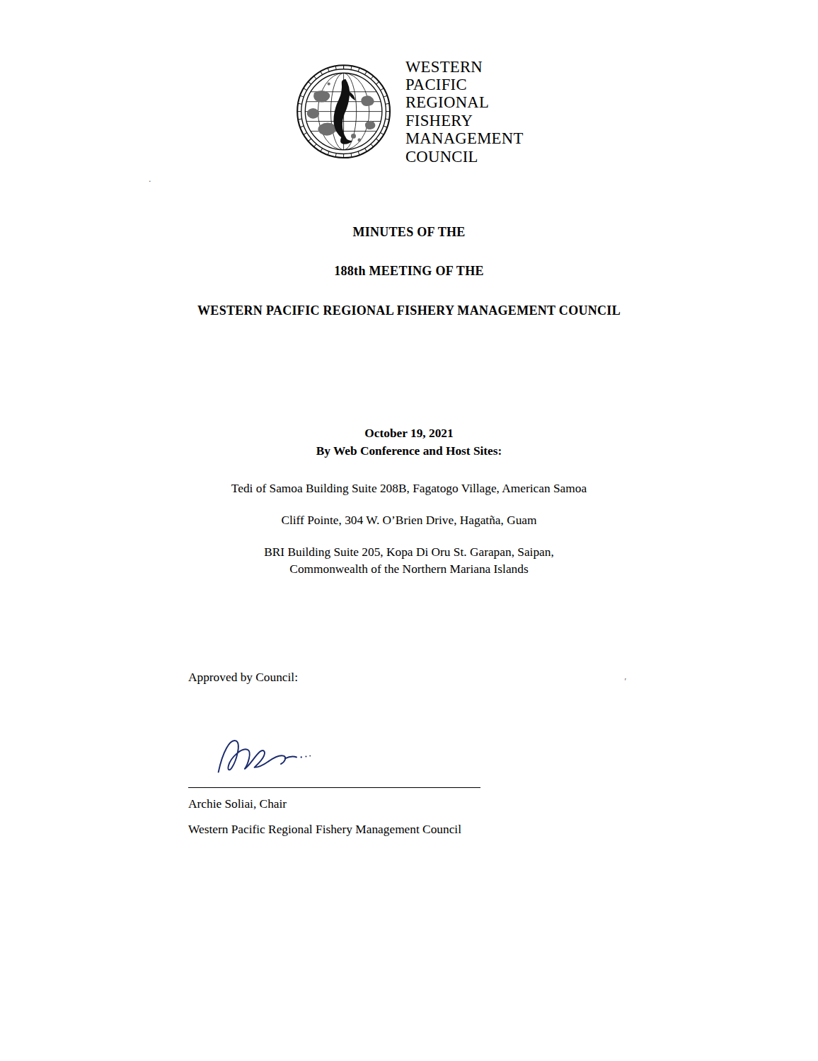Western Pacific Regional Fishery Management Council
MINUTES OF THE
188th MEETING OF THE
WESTERN PACIFIC REGIONAL FISHERY MANAGEMENT COUNCIL
October 19, 2021
By Web Conference and Host Sites:
Tedi of Samoa Building Suite 208B, Fagatogo Village, American Samoa
Cliff Pointe, 304 W. O’Brien Drive, Hagatña, Guam
BRI Building Suite 205, Kopa Di Oru St. Garapan, Saipan,
Commonwealth of the Northern Mariana Islands
Approved by Council:
Archie Soliai, Chair
Western Pacific Regional Fishery Management Council
. . ′